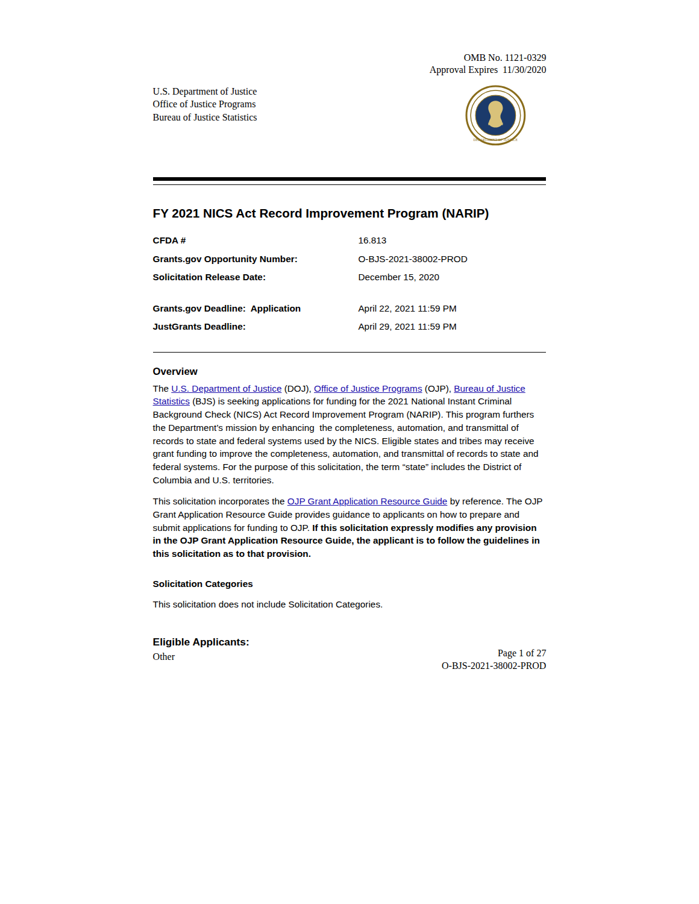OMB No. 1121-0329
Approval Expires 11/30/2020
U.S. Department of Justice
Office of Justice Programs
Bureau of Justice Statistics
DEPARTMENT OF JUSTICE
FY 2021 NICS Act Record Improvement Program (NARIP)
| CFDA # | 16.813 |
| Grants.gov Opportunity Number: | O-BJS-2021-38002-PROD |
| Solicitation Release Date: | December 15, 2020 |
| Grants.gov Deadline: Application | April 22, 2021 11:59 PM |
| JustGrants Deadline: | April 29, 2021 11:59 PM |
Overview
The U.S. Department of Justice (DOJ), Office of Justice Programs (OJP), Bureau of Justice Statistics (BJS) is seeking applications for funding for the 2021 National Instant Criminal Background Check (NICS) Act Record Improvement Program (NARIP). This program furthers the Department’s mission by enhancing the completeness, automation, and transmittal of records to state and federal systems used by the NICS. Eligible states and tribes may receive grant funding to improve the completeness, automation, and transmittal of records to state and federal systems. For the purpose of this solicitation, the term “state” includes the District of Columbia and U.S. territories.
This solicitation incorporates the OJP Grant Application Resource Guide by reference. The OJP Grant Application Resource Guide provides guidance to applicants on how to prepare and submit applications for funding to OJP. If this solicitation expressly modifies any provision in the OJP Grant Application Resource Guide, the applicant is to follow the guidelines in this solicitation as to that provision.
Solicitation Categories
This solicitation does not include Solicitation Categories.
Eligible Applicants:
Other
Page 1 of 27
O-BJS-2021-38002-PROD